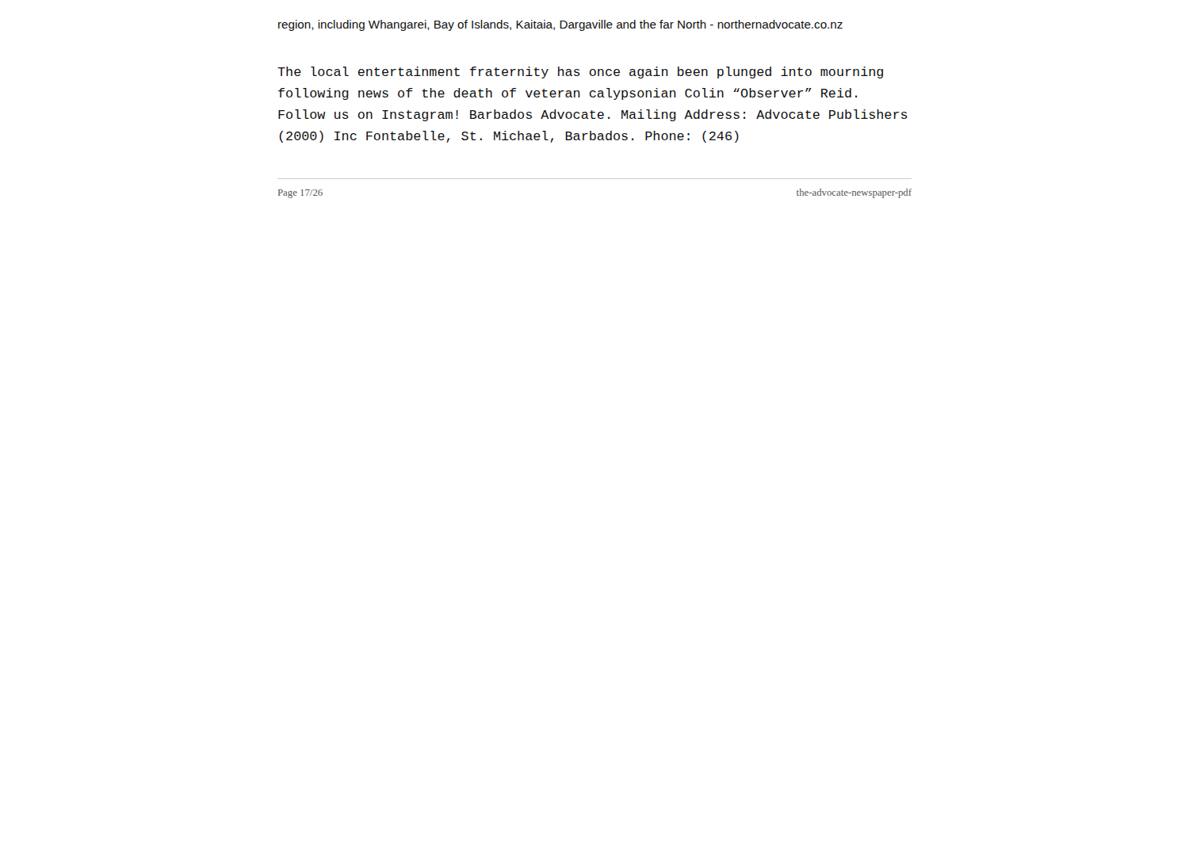region, including Whangarei, Bay of Islands, Kaitaia, Dargaville and the far North - northernadvocate.co.nz
The local entertainment fraternity has once again been plunged into mourning following news of the death of veteran calypsonian Colin “Observer” Reid. Follow us on Instagram! Barbados Advocate. Mailing Address: Advocate Publishers (2000) Inc Fontabelle, St. Michael, Barbados. Phone: (246)
Page 17/26 the-advocate-newspaper-pdf